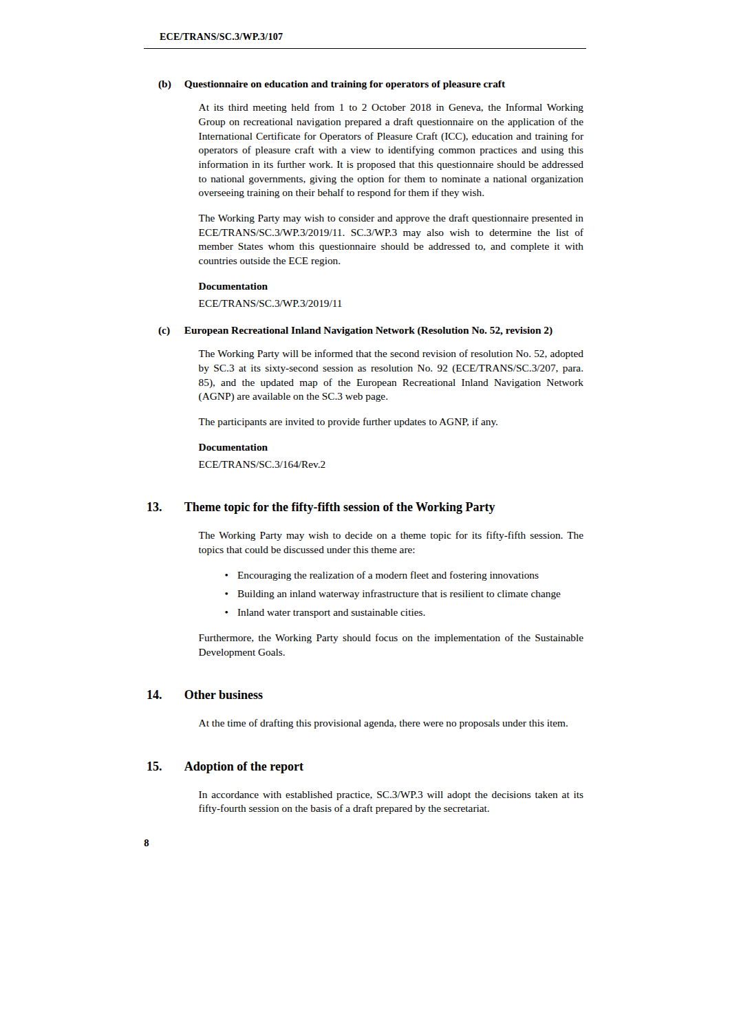ECE/TRANS/SC.3/WP.3/107
(b)
Questionnaire on education and training for operators of pleasure craft
At its third meeting held from 1 to 2 October 2018 in Geneva, the Informal Working Group on recreational navigation prepared a draft questionnaire on the application of the International Certificate for Operators of Pleasure Craft (ICC), education and training for operators of pleasure craft with a view to identifying common practices and using this information in its further work. It is proposed that this questionnaire should be addressed to national governments, giving the option for them to nominate a national organization overseeing training on their behalf to respond for them if they wish.
The Working Party may wish to consider and approve the draft questionnaire presented in ECE/TRANS/SC.3/WP.3/2019/11. SC.3/WP.3 may also wish to determine the list of member States whom this questionnaire should be addressed to, and complete it with countries outside the ECE region.
Documentation
ECE/TRANS/SC.3/WP.3/2019/11
(c)
European Recreational Inland Navigation Network (Resolution No. 52, revision 2)
The Working Party will be informed that the second revision of resolution No. 52, adopted by SC.3 at its sixty-second session as resolution No. 92 (ECE/TRANS/SC.3/207, para. 85), and the updated map of the European Recreational Inland Navigation Network (AGNP) are available on the SC.3 web page.
The participants are invited to provide further updates to AGNP, if any.
Documentation
ECE/TRANS/SC.3/164/Rev.2
13.
Theme topic for the fifty-fifth session of the Working Party
The Working Party may wish to decide on a theme topic for its fifty-fifth session. The topics that could be discussed under this theme are:
Encouraging the realization of a modern fleet and fostering innovations
Building an inland waterway infrastructure that is resilient to climate change
Inland water transport and sustainable cities.
Furthermore, the Working Party should focus on the implementation of the Sustainable Development Goals.
14.
Other business
At the time of drafting this provisional agenda, there were no proposals under this item.
15.
Adoption of the report
In accordance with established practice, SC.3/WP.3 will adopt the decisions taken at its fifty-fourth session on the basis of a draft prepared by the secretariat.
8